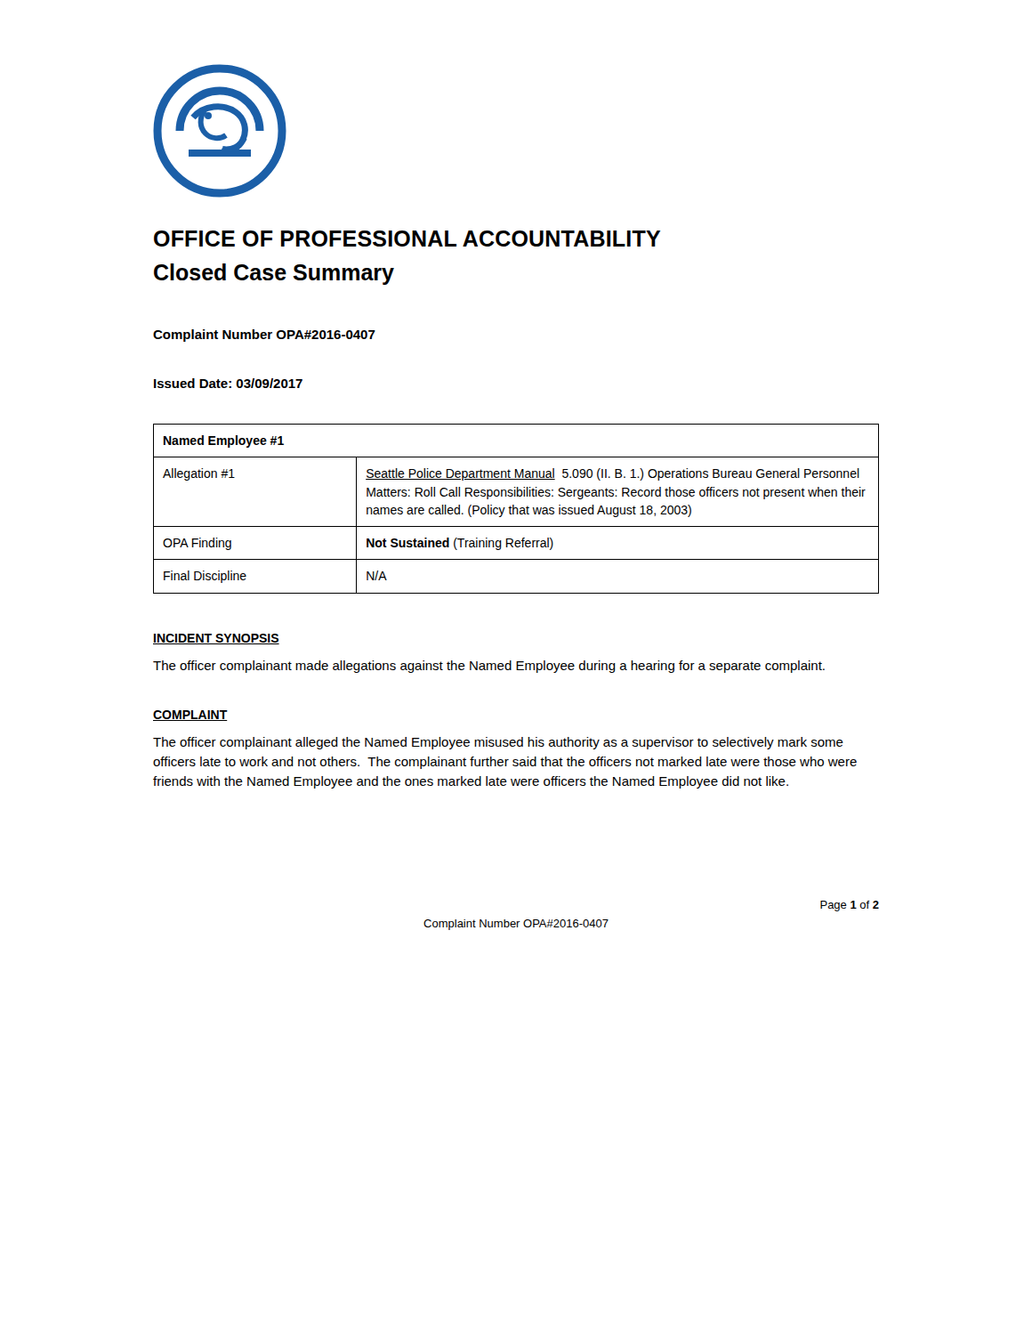OFFICE OF PROFESSIONAL ACCOUNTABILITY
Closed Case Summary
Complaint Number OPA#2016-0407
Issued Date: 03/09/2017
| Named Employee #1 |
| Allegation #1 | Seattle Police Department Manual 5.090 (II. B. 1.) Operations Bureau General Personnel Matters: Roll Call Responsibilities: Sergeants: Record those officers not present when their names are called. (Policy that was issued August 18, 2003) |
| OPA Finding | Not Sustained (Training Referral) |
| Final Discipline | N/A |
INCIDENT SYNOPSIS
The officer complainant made allegations against the Named Employee during a hearing for a separate complaint.
COMPLAINT
The officer complainant alleged the Named Employee misused his authority as a supervisor to selectively mark some officers late to work and not others. The complainant further said that the officers not marked late were those who were friends with the Named Employee and the ones marked late were officers the Named Employee did not like.
Page 1 of 2
Complaint Number OPA#2016-0407